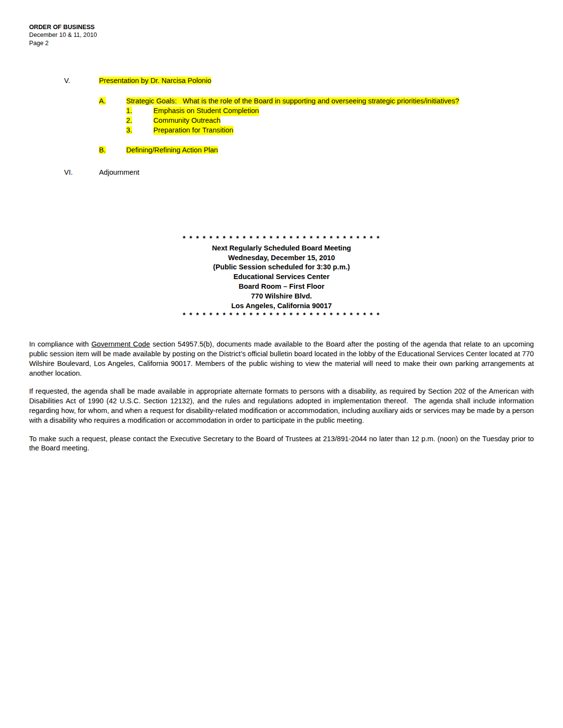ORDER OF BUSINESS
December 10 & 11, 2010
Page 2
V.
Presentation by Dr. Narcisa Polonio
A.
Strategic Goals: What is the role of the Board in supporting and overseeing strategic priorities/initiatives?
1. Emphasis on Student Completion
2. Community Outreach
3. Preparation for Transition
B.
Defining/Refining Action Plan
VI.
Adjournment
* * * * * * * * * * * * * * * * * * * * * * * * * * * * * *
Next Regularly Scheduled Board Meeting
Wednesday, December 15, 2010
(Public Session scheduled for 3:30 p.m.)
Educational Services Center
Board Room – First Floor
770 Wilshire Blvd.
Los Angeles, California 90017
* * * * * * * * * * * * * * * * * * * * * * * * * * * * * *
In compliance with Government Code section 54957.5(b), documents made available to the Board after the posting of the agenda that relate to an upcoming public session item will be made available by posting on the District’s official bulletin board located in the lobby of the Educational Services Center located at 770 Wilshire Boulevard, Los Angeles, California 90017. Members of the public wishing to view the material will need to make their own parking arrangements at another location.
If requested, the agenda shall be made available in appropriate alternate formats to persons with a disability, as required by Section 202 of the American with Disabilities Act of 1990 (42 U.S.C. Section 12132), and the rules and regulations adopted in implementation thereof. The agenda shall include information regarding how, for whom, and when a request for disability-related modification or accommodation, including auxiliary aids or services may be made by a person with a disability who requires a modification or accommodation in order to participate in the public meeting.
To make such a request, please contact the Executive Secretary to the Board of Trustees at 213/891-2044 no later than 12 p.m. (noon) on the Tuesday prior to the Board meeting.